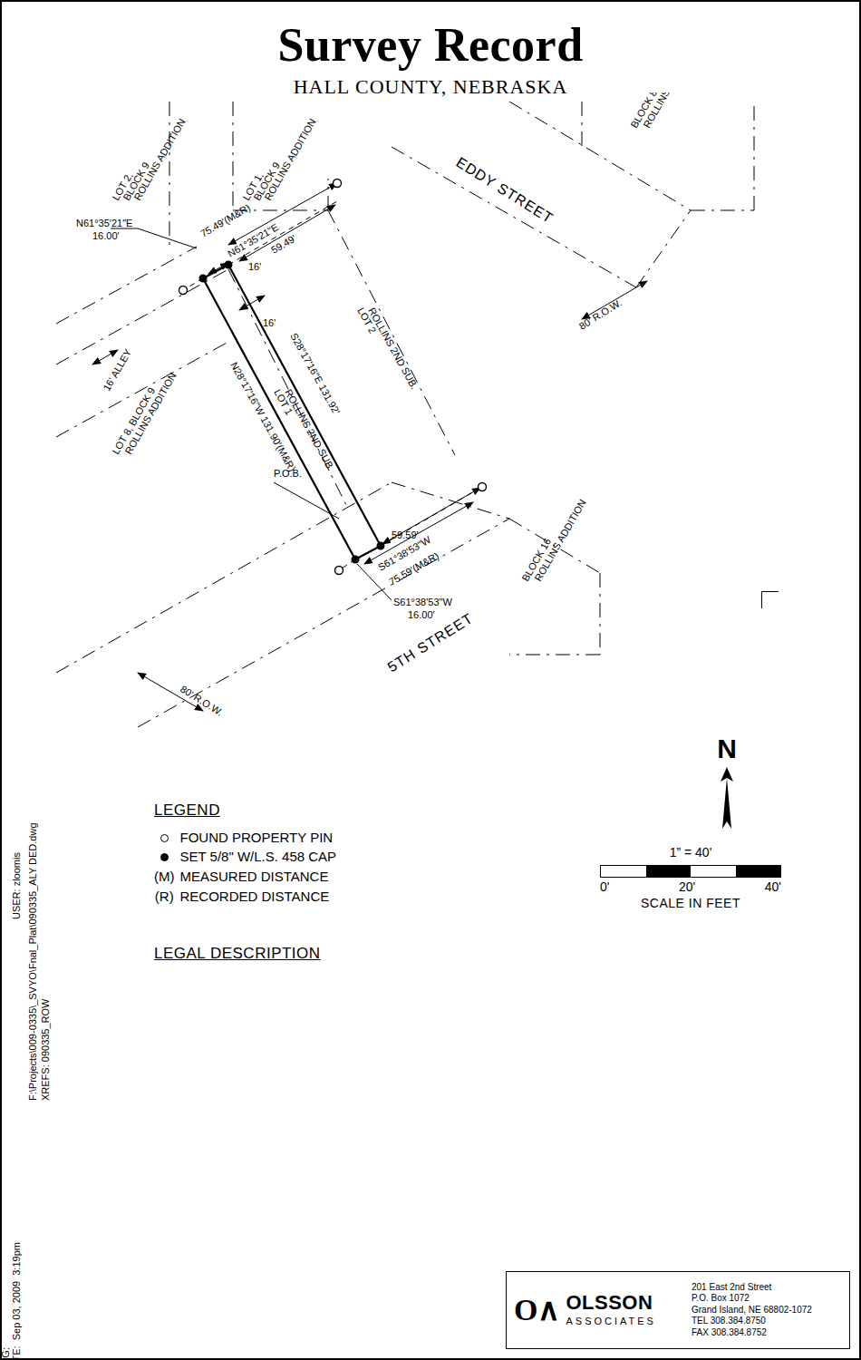Survey Record
HALL COUNTY, NEBRASKA
LOT 2, BLOCK 9 ROLLINS ADDITION LOT 1, BLOCK 9 ROLLINS ADDITION N61°35'21"E 16.00' 75.49'(M&R) N61°35'21"E 59.49' 16' 16' N28°17'16"W 131.90'(M&R) S28°17'16"E 131.92' LOT 1 ROLLINS 2ND SUB. LOT 2 ROLLINS 2ND SUB. 16' ALLEY LOT 8, BLOCK 9 ROLLINS ADDITION EDDY STREET 80' R.O.W. BLOCK 8, ROLLINS ADDITION 59.59' S61°38'53"W 75.59'(M&R) P.O.B. S61°38'53"W 16.00' 5TH STREET 80' R.O.W. BLOCK 16 ROLLINS ADDITION
LEGEND
| | FOUND PROPERTY PIN |
| | SET 5/8" W/L.S. 458 CAP |
| (M) | MEASURED DISTANCE |
| (R) | RECORDED DISTANCE |
LEGAL DESCRIPTION
N
1” = 40'
0'20'40'
SCALE IN FEET
USER: zloomis
F:\Projects\009-0335\_SVYO\Fnal_Plat\090335_ALY DED.dwg
XREFS: 090335_ROW
DWG:
DATE: Sep 03, 2009 3:19pm
O∧ OLSSON
ASSOCIATES
201 East 2nd Street
P.O. Box 1072
Grand Island, NE 68802-1072
TEL 308.384.8750
FAX 308.384.8752